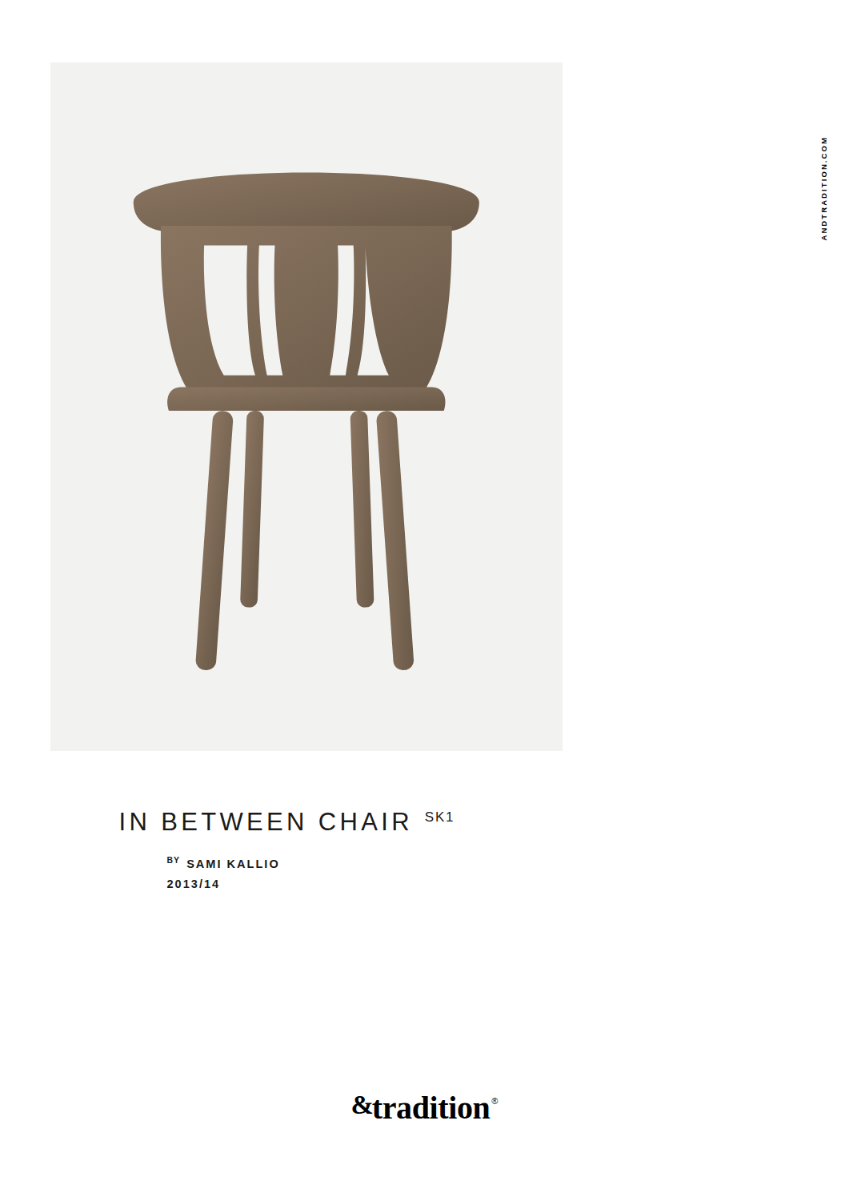ANDTRADITION.COM
In Between Chair SK1
BY Sami Kallio 2013/14
&tradition®